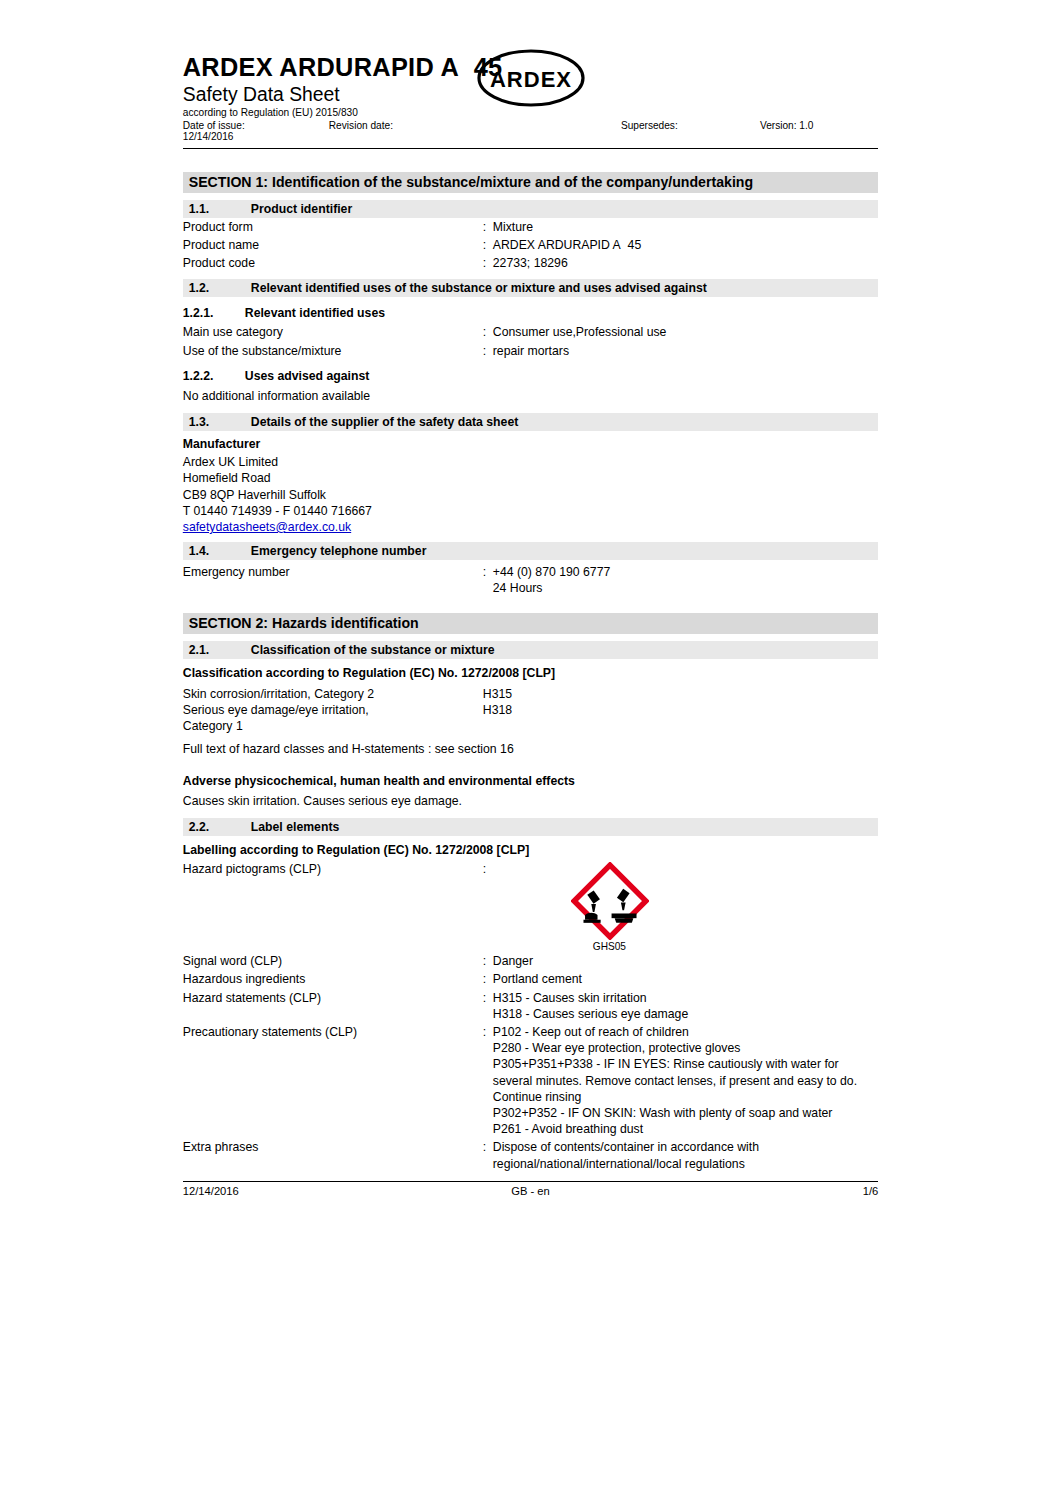ARDEX
ARDEX ARDURAPID A 45
Safety Data Sheet
according to Regulation (EU) 2015/830
Date of issue:
Revision date:
Supersedes:
Version: 1.0
12/14/2016
SECTION 1: Identification of the substance/mixture and of the company/undertaking
1.1. Product identifier
Product form
:
Mixture
Product name
:
ARDEX ARDURAPID A 45
Product code
:
22733; 18296
1.2. Relevant identified uses of the substance or mixture and uses advised against
1.2.1. Relevant identified uses
Main use category
:
Consumer use,Professional use
Use of the substance/mixture
:
repair mortars
1.2.2. Uses advised against
No additional information available
1.3. Details of the supplier of the safety data sheet
Manufacturer
Ardex UK Limited
Homefield Road
CB9 8QP Haverhill Suffolk
T 01440 714939 - F 01440 716667
safetydatasheets@ardex.co.uk
1.4. Emergency telephone number
Emergency number
:
+44 (0) 870 190 6777
24 Hours
SECTION 2: Hazards identification
2.1. Classification of the substance or mixture
Classification according to Regulation (EC) No. 1272/2008 [CLP]
Skin corrosion/irritation, Category 2
H315
Serious eye damage/eye irritation,
Category 1
H318
Full text of hazard classes and H-statements : see section 16
Adverse physicochemical, human health and environmental effects
Causes skin irritation. Causes serious eye damage.
2.2. Label elements
Labelling according to Regulation (EC) No. 1272/2008 [CLP]
Hazard pictograms (CLP)
:
GHS05
Signal word (CLP)
:
Danger
Hazardous ingredients
:
Portland cement
Hazard statements (CLP)
:
H315 - Causes skin irritation
H318 - Causes serious eye damage
Precautionary statements (CLP)
:
P102 - Keep out of reach of children
P280 - Wear eye protection, protective gloves
P305+P351+P338 - IF IN EYES: Rinse cautiously with water for several minutes. Remove contact lenses, if present and easy to do. Continue rinsing
P302+P352 - IF ON SKIN: Wash with plenty of soap and water
P261 - Avoid breathing dust
Extra phrases
:
Dispose of contents/container in accordance with regional/national/international/local regulations
12/14/2016
GB - en
1/6